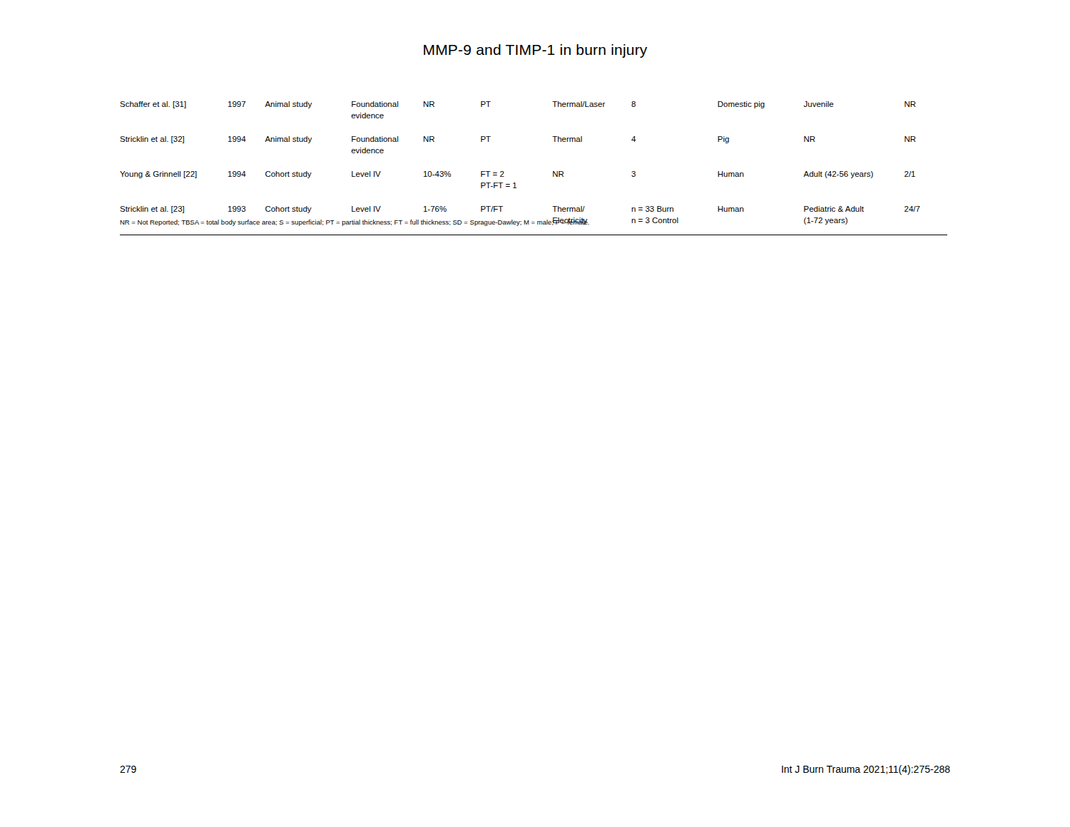MMP-9 and TIMP-1 in burn injury
| Schaffer et al. [31] | 1997 | Animal study | Foundational evidence | NR | PT | Thermal/Laser | 8 | Domestic pig | Juvenile | NR |
| Stricklin et al. [32] | 1994 | Animal study | Foundational evidence | NR | PT | Thermal | 4 | Pig | NR | NR |
| Young & Grinnell [22] | 1994 | Cohort study | Level IV | 10-43% | FT = 2 PT-FT = 1 | NR | 3 | Human | Adult (42-56 years) | 2/1 |
| Stricklin et al. [23] | 1993 | Cohort study | Level IV | 1-76% | PT/FT | Thermal/ Electricity | n = 33 Burn n = 3 Control | Human | Pediatric & Adult (1-72 years) | 24/7 |
NR = Not Reported; TBSA = total body surface area; S = superficial; PT = partial thickness; FT = full thickness; SD = Sprague-Dawley; M = male; F = female.
279
Int J Burn Trauma 2021;11(4):275-288